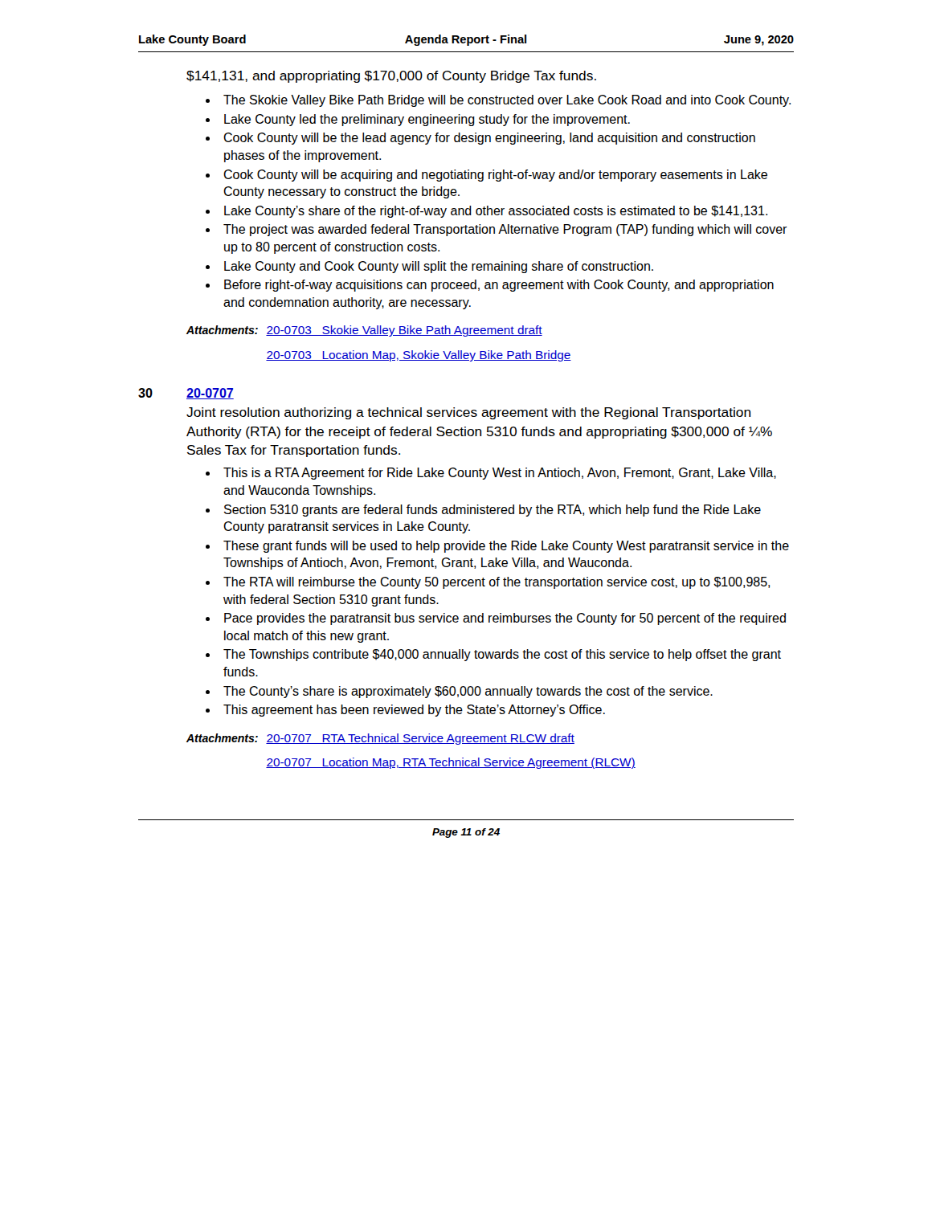Lake County Board
Agenda Report - Final
June 9, 2020
$141,131, and appropriating $170,000 of County Bridge Tax funds.
The Skokie Valley Bike Path Bridge will be constructed over Lake Cook Road and into Cook County.
Lake County led the preliminary engineering study for the improvement.
Cook County will be the lead agency for design engineering, land acquisition and construction phases of the improvement.
Cook County will be acquiring and negotiating right-of-way and/or temporary easements in Lake County necessary to construct the bridge.
Lake County’s share of the right-of-way and other associated costs is estimated to be $141,131.
The project was awarded federal Transportation Alternative Program (TAP) funding which will cover up to 80 percent of construction costs.
Lake County and Cook County will split the remaining share of construction.
Before right-of-way acquisitions can proceed, an agreement with Cook County, and appropriation and condemnation authority, are necessary.
Attachments:
20-0703 Skokie Valley Bike Path Agreement draft 20-0703 Location Map, Skokie Valley Bike Path Bridge
30
20-0707
Joint resolution authorizing a technical services agreement with the Regional Transportation Authority (RTA) for the receipt of federal Section 5310 funds and appropriating $300,000 of ¼% Sales Tax for Transportation funds.
This is a RTA Agreement for Ride Lake County West in Antioch, Avon, Fremont, Grant, Lake Villa, and Wauconda Townships.
Section 5310 grants are federal funds administered by the RTA, which help fund the Ride Lake County paratransit services in Lake County.
These grant funds will be used to help provide the Ride Lake County West paratransit service in the Townships of Antioch, Avon, Fremont, Grant, Lake Villa, and Wauconda.
The RTA will reimburse the County 50 percent of the transportation service cost, up to $100,985, with federal Section 5310 grant funds.
Pace provides the paratransit bus service and reimburses the County for 50 percent of the required local match of this new grant.
The Townships contribute $40,000 annually towards the cost of this service to help offset the grant funds.
The County’s share is approximately $60,000 annually towards the cost of the service.
This agreement has been reviewed by the State’s Attorney’s Office.
Attachments:
20-0707 RTA Technical Service Agreement RLCW draft 20-0707 Location Map, RTA Technical Service Agreement (RLCW)
Page 11 of 24